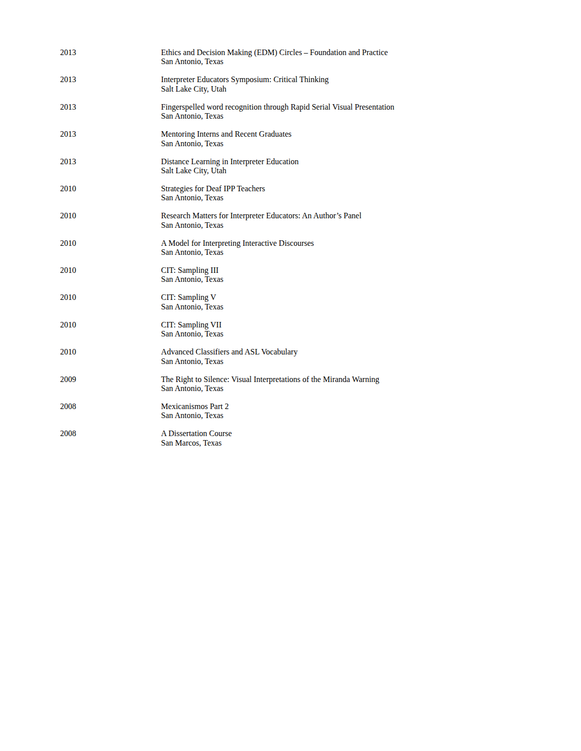| 2013 | Ethics and Decision Making (EDM) Circles – Foundation and Practice San Antonio, Texas |
| 2013 | Interpreter Educators Symposium: Critical Thinking Salt Lake City, Utah |
| 2013 | Fingerspelled word recognition through Rapid Serial Visual Presentation San Antonio, Texas |
| 2013 | Mentoring Interns and Recent Graduates San Antonio, Texas |
| 2013 | Distance Learning in Interpreter Education Salt Lake City, Utah |
| 2010 | Strategies for Deaf IPP Teachers San Antonio, Texas |
| 2010 | Research Matters for Interpreter Educators: An Author’s Panel San Antonio, Texas |
| 2010 | A Model for Interpreting Interactive Discourses San Antonio, Texas |
| 2010 | CIT: Sampling III San Antonio, Texas |
| 2010 | CIT: Sampling V San Antonio, Texas |
| 2010 | CIT: Sampling VII San Antonio, Texas |
| 2010 | Advanced Classifiers and ASL Vocabulary San Antonio, Texas |
| 2009 | The Right to Silence: Visual Interpretations of the Miranda Warning San Antonio, Texas |
| 2008 | Mexicanismos Part 2 San Antonio, Texas |
| 2008 | A Dissertation Course San Marcos, Texas |